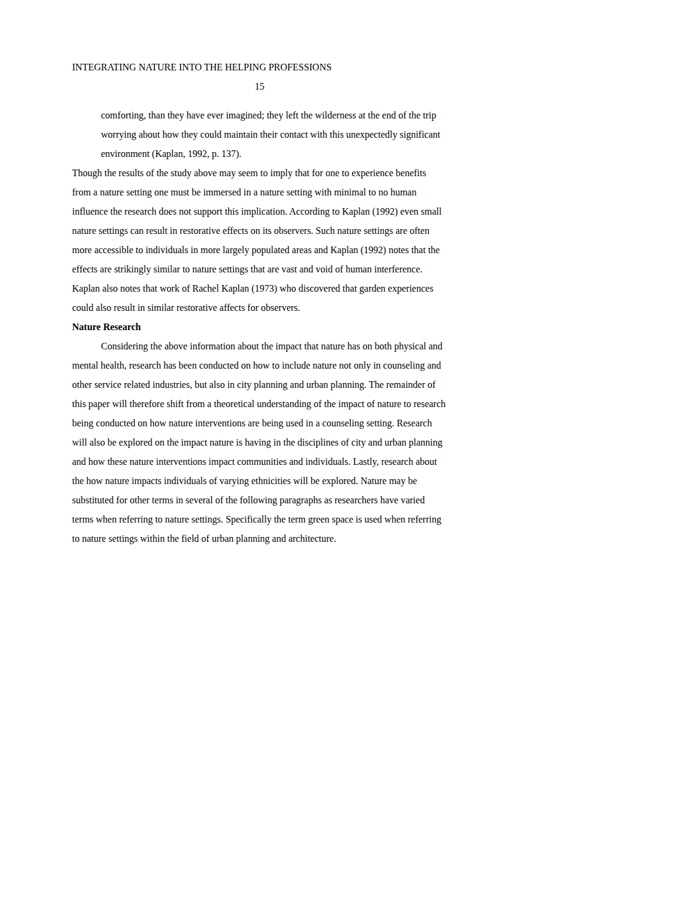INTEGRATING NATURE INTO THE HELPING PROFESSIONS
15
comforting, than they have ever imagined; they left the wilderness at the end of the trip worrying about how they could maintain their contact with this unexpectedly significant environment (Kaplan, 1992, p. 137).
Though the results of the study above may seem to imply that for one to experience benefits from a nature setting one must be immersed in a nature setting with minimal to no human influence the research does not support this implication. According to Kaplan (1992) even small nature settings can result in restorative effects on its observers. Such nature settings are often more accessible to individuals in more largely populated areas and Kaplan (1992) notes that the effects are strikingly similar to nature settings that are vast and void of human interference. Kaplan also notes that work of Rachel Kaplan (1973) who discovered that garden experiences could also result in similar restorative affects for observers.
Nature Research
Considering the above information about the impact that nature has on both physical and mental health, research has been conducted on how to include nature not only in counseling and other service related industries, but also in city planning and urban planning. The remainder of this paper will therefore shift from a theoretical understanding of the impact of nature to research being conducted on how nature interventions are being used in a counseling setting. Research will also be explored on the impact nature is having in the disciplines of city and urban planning and how these nature interventions impact communities and individuals. Lastly, research about the how nature impacts individuals of varying ethnicities will be explored. Nature may be substituted for other terms in several of the following paragraphs as researchers have varied terms when referring to nature settings. Specifically the term green space is used when referring to nature settings within the field of urban planning and architecture.